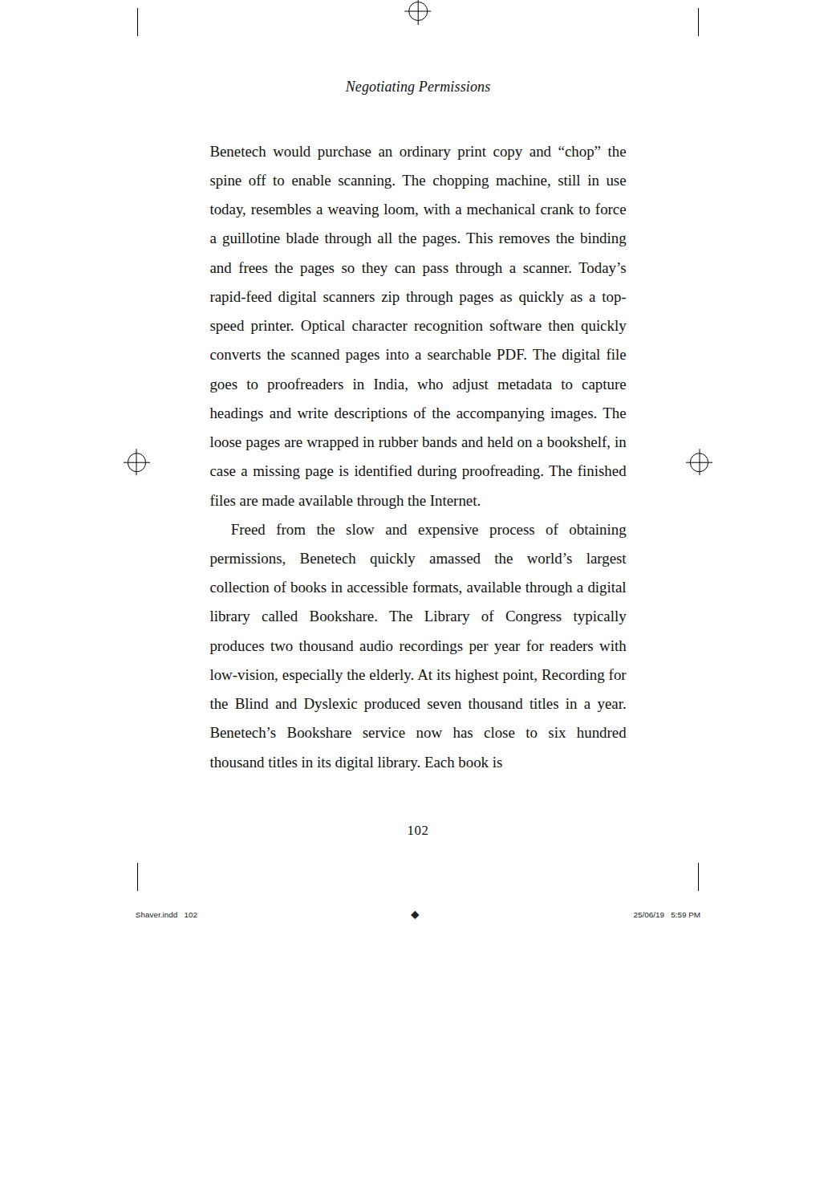Negotiating Permissions
Benetech would purchase an ordinary print copy and “chop” the spine off to enable scanning. The chopping machine, still in use today, resembles a weaving loom, with a mechanical crank to force a guillotine blade through all the pages. This removes the binding and frees the pages so they can pass through a scanner. Today’s rapid-feed digital scanners zip through pages as quickly as a top-speed printer. Optical character recognition software then quickly converts the scanned pages into a searchable PDF. The digital file goes to proofreaders in India, who adjust metadata to capture headings and write descriptions of the accompanying images. The loose pages are wrapped in rubber bands and held on a bookshelf, in case a missing page is identified during proofreading. The finished files are made available through the Internet.
Freed from the slow and expensive process of obtaining permissions, Benetech quickly amassed the world’s largest collection of books in accessible formats, available through a digital library called Bookshare. The Library of Congress typically produces two thousand audio recordings per year for readers with low-vision, especially the elderly. At its highest point, Recording for the Blind and Dyslexic produced seven thousand titles in a year. Benetech’s Bookshare service now has close to six hundred thousand titles in its digital library. Each book is
102
Shaver.indd 102 ⬥ 25/06/19 5:59 PM